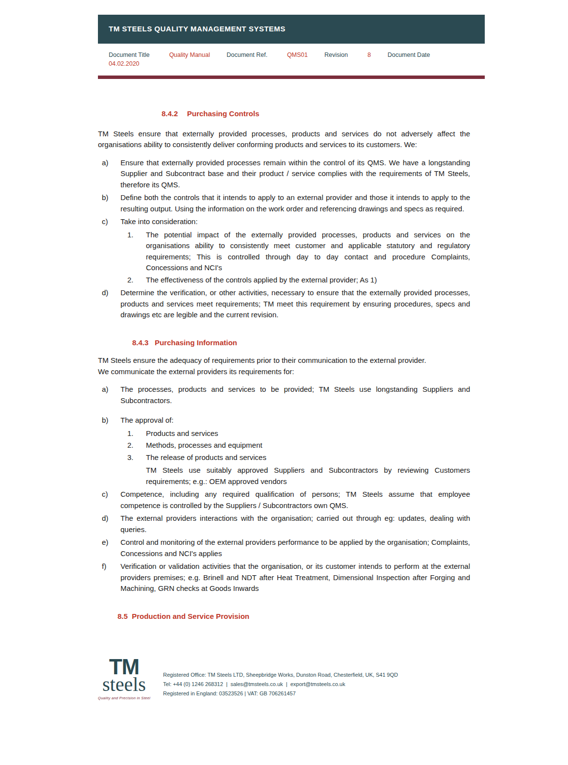TM STEELS QUALITY MANAGEMENT SYSTEMS
Document Title Quality Manual Document Ref. QMS01 Revision 8 Document Date 04.02.2020
8.4.2 Purchasing Controls
TM Steels ensure that externally provided processes, products and services do not adversely affect the organisations ability to consistently deliver conforming products and services to its customers. We:
Ensure that externally provided processes remain within the control of its QMS. We have a longstanding Supplier and Subcontract base and their product / service complies with the requirements of TM Steels, therefore its QMS.
Define both the controls that it intends to apply to an external provider and those it intends to apply to the resulting output. Using the information on the work order and referencing drawings and specs as required.
Take into consideration:
The potential impact of the externally provided processes, products and services on the organisations ability to consistently meet customer and applicable statutory and regulatory requirements; This is controlled through day to day contact and procedure Complaints, Concessions and NCI's
The effectiveness of the controls applied by the external provider; As 1)
Determine the verification, or other activities, necessary to ensure that the externally provided processes, products and services meet requirements; TM meet this requirement by ensuring procedures, specs and drawings etc are legible and the current revision.
8.4.3 Purchasing Information
TM Steels ensure the adequacy of requirements prior to their communication to the external provider.
We communicate the external providers its requirements for:
The processes, products and services to be provided; TM Steels use longstanding Suppliers and Subcontractors.
The approval of:
Products and services
Methods, processes and equipment
The release of products and services
TM Steels use suitably approved Suppliers and Subcontractors by reviewing Customers requirements; e.g.: OEM approved vendors
Competence, including any required qualification of persons; TM Steels assume that employee competence is controlled by the Suppliers / Subcontractors own QMS.
The external providers interactions with the organisation; carried out through eg: updates, dealing with queries.
Control and monitoring of the external providers performance to be applied by the organisation; Complaints, Concessions and NCI's applies
Verification or validation activities that the organisation, or its customer intends to perform at the external providers premises; e.g. Brinell and NDT after Heat Treatment, Dimensional Inspection after Forging and Machining, GRN checks at Goods Inwards
8.5 Production and Service Provision
TM
steels
Quality and Precision in Steel
Registered Office: TM Steels LTD, Sheepbridge Works, Dunston Road, Chesterfield, UK, S41 9QD
Tel: +44 (0) 1246 268312 | sales@tmsteels.co.uk | export@tmsteels.co.uk
Registered in England: 03523526 | VAT: GB 706261457